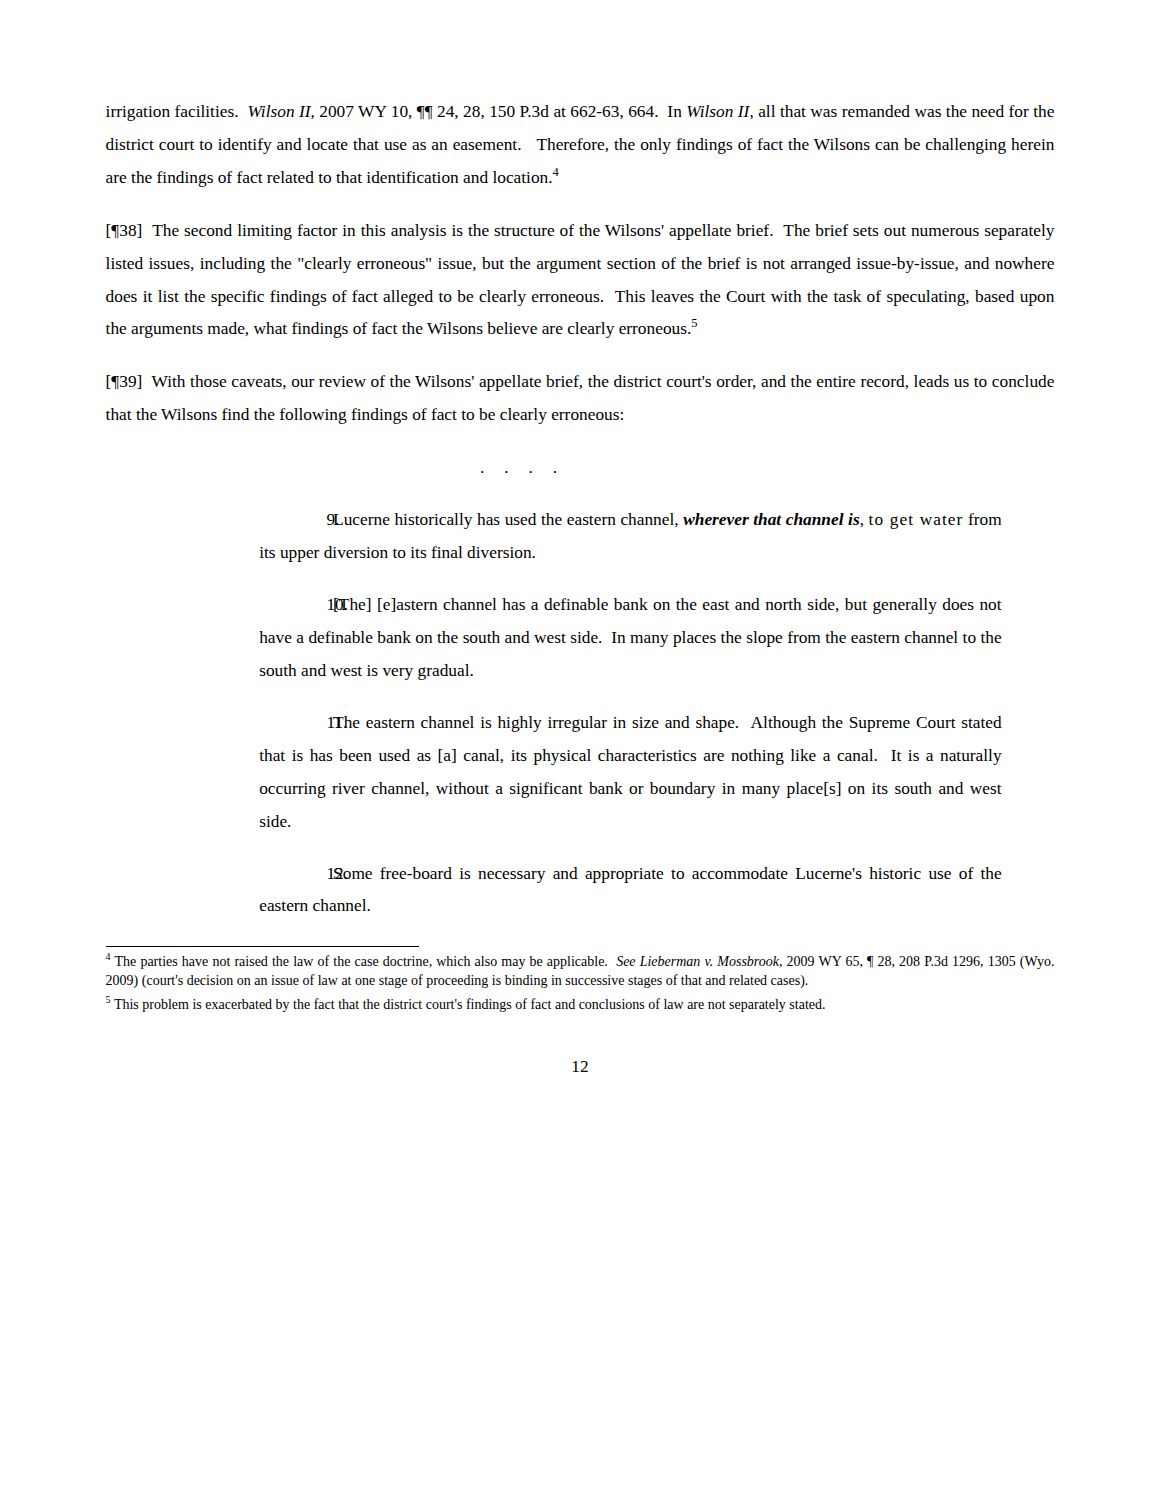irrigation facilities. Wilson II, 2007 WY 10, ¶¶ 24, 28, 150 P.3d at 662-63, 664. In Wilson II, all that was remanded was the need for the district court to identify and locate that use as an easement. Therefore, the only findings of fact the Wilsons can be challenging herein are the findings of fact related to that identification and location.4
[¶38] The second limiting factor in this analysis is the structure of the Wilsons' appellate brief. The brief sets out numerous separately listed issues, including the "clearly erroneous" issue, but the argument section of the brief is not arranged issue-by-issue, and nowhere does it list the specific findings of fact alleged to be clearly erroneous. This leaves the Court with the task of speculating, based upon the arguments made, what findings of fact the Wilsons believe are clearly erroneous.5
[¶39] With those caveats, our review of the Wilsons' appellate brief, the district court's order, and the entire record, leads us to conclude that the Wilsons find the following findings of fact to be clearly erroneous:
. . . .
9. Lucerne historically has used the eastern channel, wherever that channel is, to get water from its upper diversion to its final diversion.
10.[The] [e]astern channel has a definable bank on the east and north side, but generally does not have a definable bank on the south and west side. In many places the slope from the eastern channel to the south and west is very gradual.
11. The eastern channel is highly irregular in size and shape. Although the Supreme Court stated that is has been used as [a] canal, its physical characteristics are nothing like a canal. It is a naturally occurring river channel, without a significant bank or boundary in many place[s] on its south and west side.
12. Some free-board is necessary and appropriate to accommodate Lucerne's historic use of the eastern channel.
4 The parties have not raised the law of the case doctrine, which also may be applicable. See Lieberman v. Mossbrook, 2009 WY 65, ¶ 28, 208 P.3d 1296, 1305 (Wyo. 2009) (court's decision on an issue of law at one stage of proceeding is binding in successive stages of that and related cases).
5 This problem is exacerbated by the fact that the district court's findings of fact and conclusions of law are not separately stated.
12